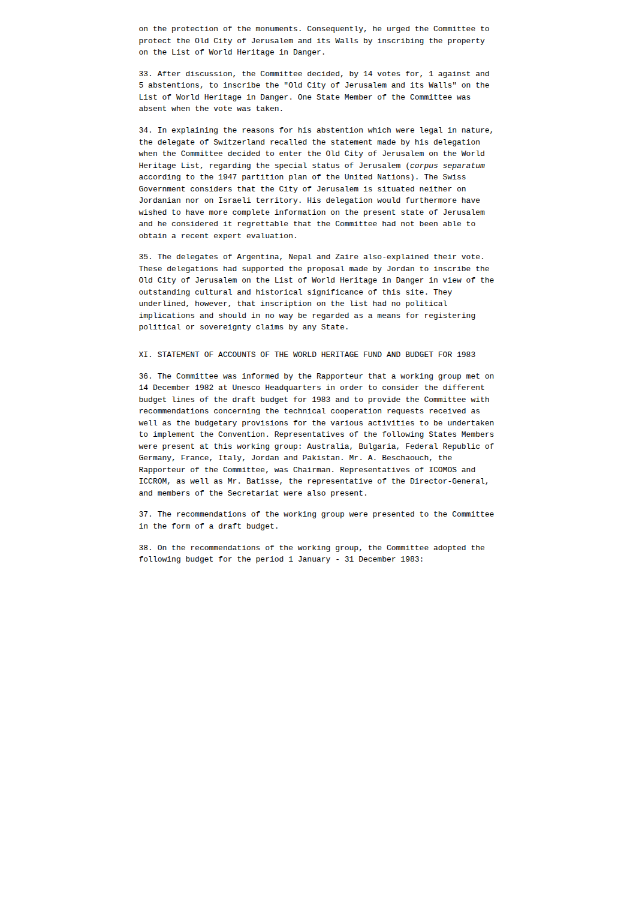on the protection of the monuments. Consequently, he urged the Committee to protect the Old City of Jerusalem and its Walls by inscribing the property on the List of World Heritage in Danger.
33. After discussion, the Committee decided, by 14 votes for, 1 against and 5 abstentions, to inscribe the "Old City of Jerusalem and its Walls" on the List of World Heritage in Danger. One State Member of the Committee was absent when the vote was taken.
34. In explaining the reasons for his abstention which were legal in nature, the delegate of Switzerland recalled the statement made by his delegation when the Committee decided to enter the Old City of Jerusalem on the World Heritage List, regarding the special status of Jerusalem (corpus separatum according to the 1947 partition plan of the United Nations). The Swiss Government considers that the City of Jerusalem is situated neither on Jordanian nor on Israeli territory. His delegation would furthermore have wished to have more complete information on the present state of Jerusalem and he considered it regrettable that the Committee had not been able to obtain a recent expert evaluation.
35. The delegates of Argentina, Nepal and Zaire also-explained their vote. These delegations had supported the proposal made by Jordan to inscribe the Old City of Jerusalem on the List of World Heritage in Danger in view of the outstanding cultural and historical significance of this site. They underlined, however, that inscription on the list had no political implications and should in no way be regarded as a means for registering political or sovereignty claims by any State.
XI. Statement of accounts of the World Heritage Fund and budget for 1983
36. The Committee was informed by the Rapporteur that a working group met on 14 December 1982 at Unesco Headquarters in order to consider the different budget lines of the draft budget for 1983 and to provide the Committee with recommendations concerning the technical cooperation requests received as well as the budgetary provisions for the various activities to be undertaken to implement the Convention. Representatives of the following States Members were present at this working group: Australia, Bulgaria, Federal Republic of Germany, France, Italy, Jordan and Pakistan. Mr. A. Beschaouch, the Rapporteur of the Committee, was Chairman. Representatives of ICOMOS and ICCROM, as well as Mr. Batisse, the representative of the Director-General, and members of the Secretariat were also present.
37. The recommendations of the working group were presented to the Committee in the form of a draft budget.
38. On the recommendations of the working group, the Committee adopted the following budget for the period 1 January - 31 December 1983: